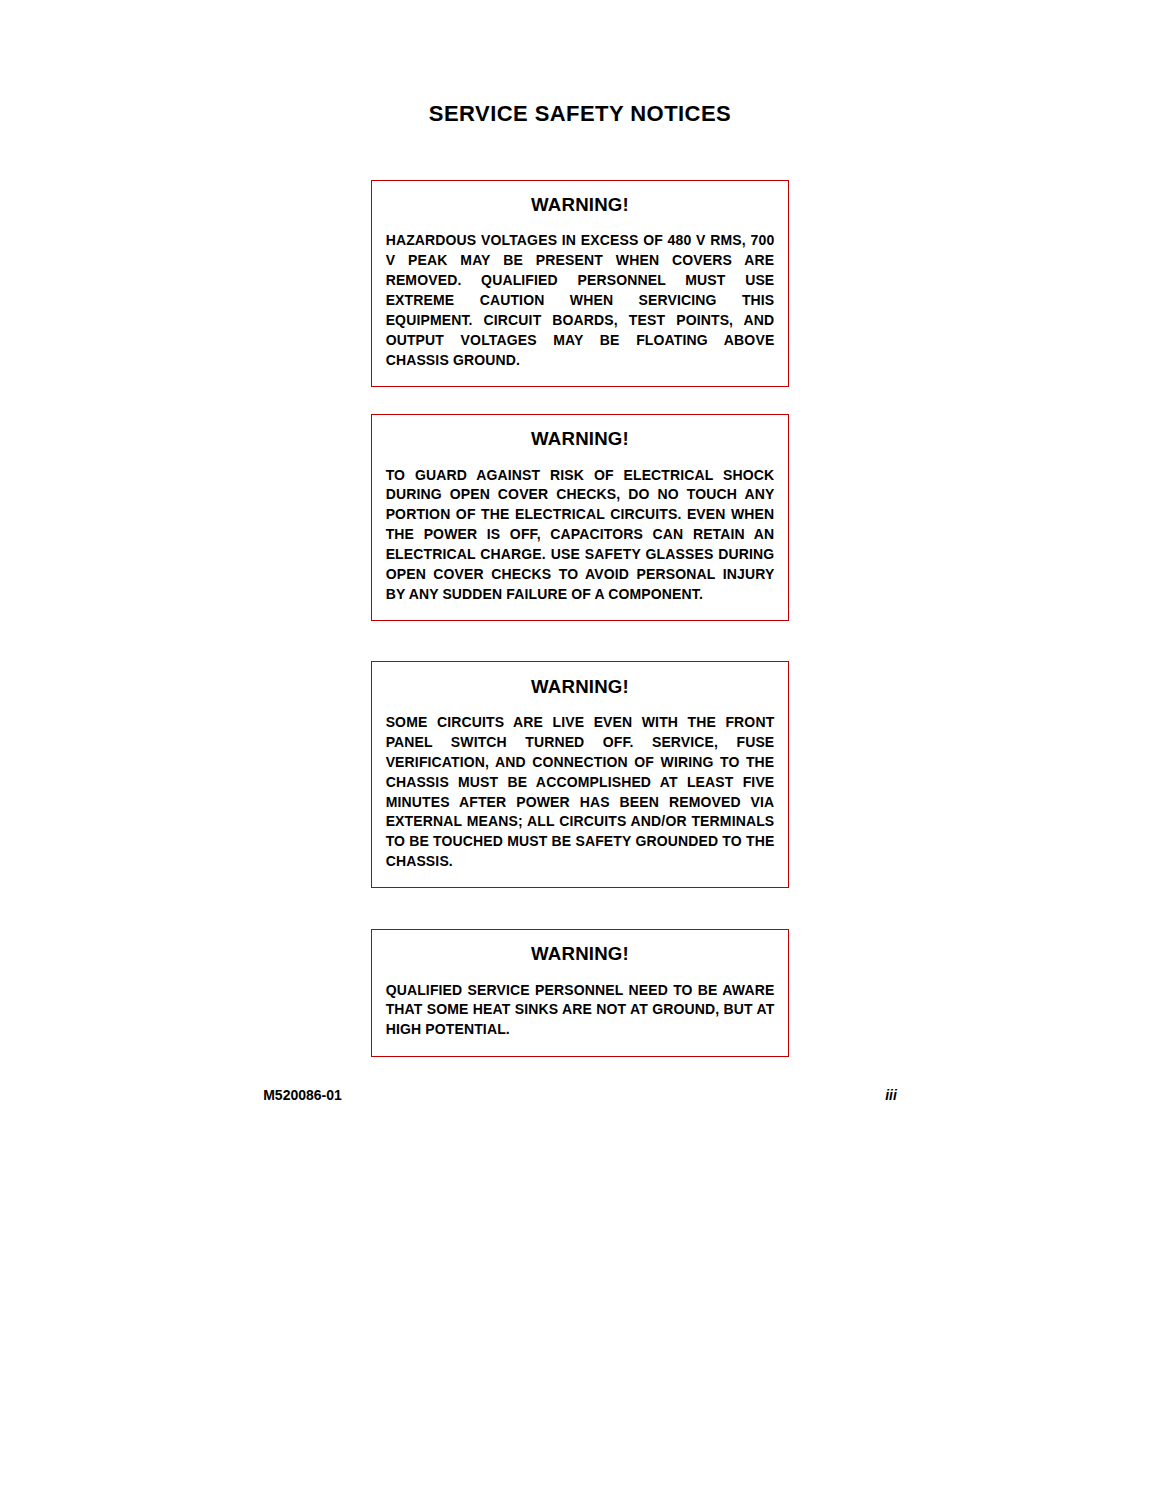SERVICE SAFETY NOTICES
WARNING!
HAZARDOUS VOLTAGES IN EXCESS OF 480 V RMS, 700 V PEAK MAY BE PRESENT WHEN COVERS ARE REMOVED. QUALIFIED PERSONNEL MUST USE EXTREME CAUTION WHEN SERVICING THIS EQUIPMENT. CIRCUIT BOARDS, TEST POINTS, AND OUTPUT VOLTAGES MAY BE FLOATING ABOVE CHASSIS GROUND.
WARNING!
TO GUARD AGAINST RISK OF ELECTRICAL SHOCK DURING OPEN COVER CHECKS, DO NO TOUCH ANY PORTION OF THE ELECTRICAL CIRCUITS. EVEN WHEN THE POWER IS OFF, CAPACITORS CAN RETAIN AN ELECTRICAL CHARGE. USE SAFETY GLASSES DURING OPEN COVER CHECKS TO AVOID PERSONAL INJURY BY ANY SUDDEN FAILURE OF A COMPONENT.
WARNING!
SOME CIRCUITS ARE LIVE EVEN WITH THE FRONT PANEL SWITCH TURNED OFF. SERVICE, FUSE VERIFICATION, AND CONNECTION OF WIRING TO THE CHASSIS MUST BE ACCOMPLISHED AT LEAST FIVE MINUTES AFTER POWER HAS BEEN REMOVED VIA EXTERNAL MEANS; ALL CIRCUITS AND/OR TERMINALS TO BE TOUCHED MUST BE SAFETY GROUNDED TO THE CHASSIS.
WARNING!
QUALIFIED SERVICE PERSONNEL NEED TO BE AWARE THAT SOME HEAT SINKS ARE NOT AT GROUND, BUT AT HIGH POTENTIAL.
M520086-01 iii